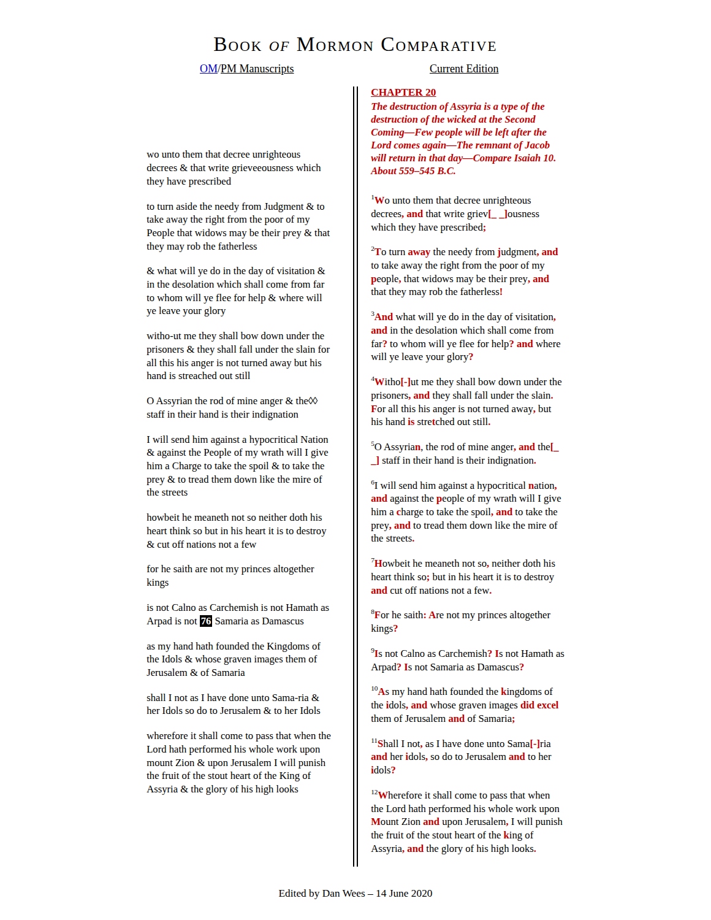Book of Mormon Comparative
OM/PM Manuscripts
Current Edition
wo unto them that decree unrighteous decrees & that write grieveeousness which they have prescribed
to turn aside the needy from Judgment & to take away the right from the poor of my People that widows may be their prey & that they may rob the fatherless
& what will ye do in the day of visitation & in the desolation which shall come from far to whom will ye flee for help & where will ye leave your glory
witho-ut me they shall bow down under the prisoners & they shall fall under the slain for all this his anger is not turned away but his hand is streached out still
O Assyrian the rod of mine anger & the◊◊ staff in their hand is their indignation
I will send him against a hypocritical Nation & against the People of my wrath will I give him a Charge to take the spoil & to take the prey & to tread them down like the mire of the streets
howbeit he meaneth not so neither doth his heart think so but in his heart it is to destroy & cut off nations not a few
for he saith are not my princes altogether kings
is not Calno as Carchemish is not Hamath as Arpad is not 76 Samaria as Damascus
as my hand hath founded the Kingdoms of the Idols & whose graven images them of Jerusalem & of Samaria
shall I not as I have done unto Sama-ria & her Idols so do to Jerusalem & to her Idols
wherefore it shall come to pass that when the Lord hath performed his whole work upon mount Zion & upon Jerusalem I will punish the fruit of the stout heart of the King of Assyria & the glory of his high looks
CHAPTER 20
The destruction of Assyria is a type of the destruction of the wicked at the Second Coming—Few people will be left after the Lord comes again—The remnant of Jacob will return in that day—Compare Isaiah 10. About 559–545 B.C.
1Wo unto them that decree unrighteous decrees, and that write griev[_ _] ousness which they have prescribed;
2To turn away the needy from judgment, and to take away the right from the poor of my people, that widows may be their prey, and that they may rob the fatherless!
3And what will ye do in the day of visitation, and in the desolation which shall come from far? to whom will ye flee for help? and where will ye leave your glory?
4Witho[-] ut me they shall bow down under the prisoners, and they shall fall under the slain. For all this his anger is not turned away, but his hand is stretched out still.
5O Assyrian, the rod of mine anger, and the[_ _] staff in their hand is their indignation.
6I will send him against a hypocritical nation, and against the people of my wrath will I give him a charge to take the spoil, and to take the prey, and to tread them down like the mire of the streets.
7Howbeit he meaneth not so, neither doth his heart think so; but in his heart it is to destroy and cut off nations not a few.
8For he saith: Are not my princes altogether kings?
9Is not Calno as Carchemish? Is not Hamath as Arpad? Is not Samaria as Damascus?
10As my hand hath founded the kingdoms of the idols, and whose graven images did excel them of Jerusalem and of Samaria;
11Shall I not, as I have done unto Sama[-] ria and her idols, so do to Jerusalem and to her idols?
12Wherefore it shall come to pass that when the Lord hath performed his whole work upon Mount Zion and upon Jerusalem, I will punish the fruit of the stout heart of the king of Assyria, and the glory of his high looks.
Edited by Dan Wees – 14 June 2020